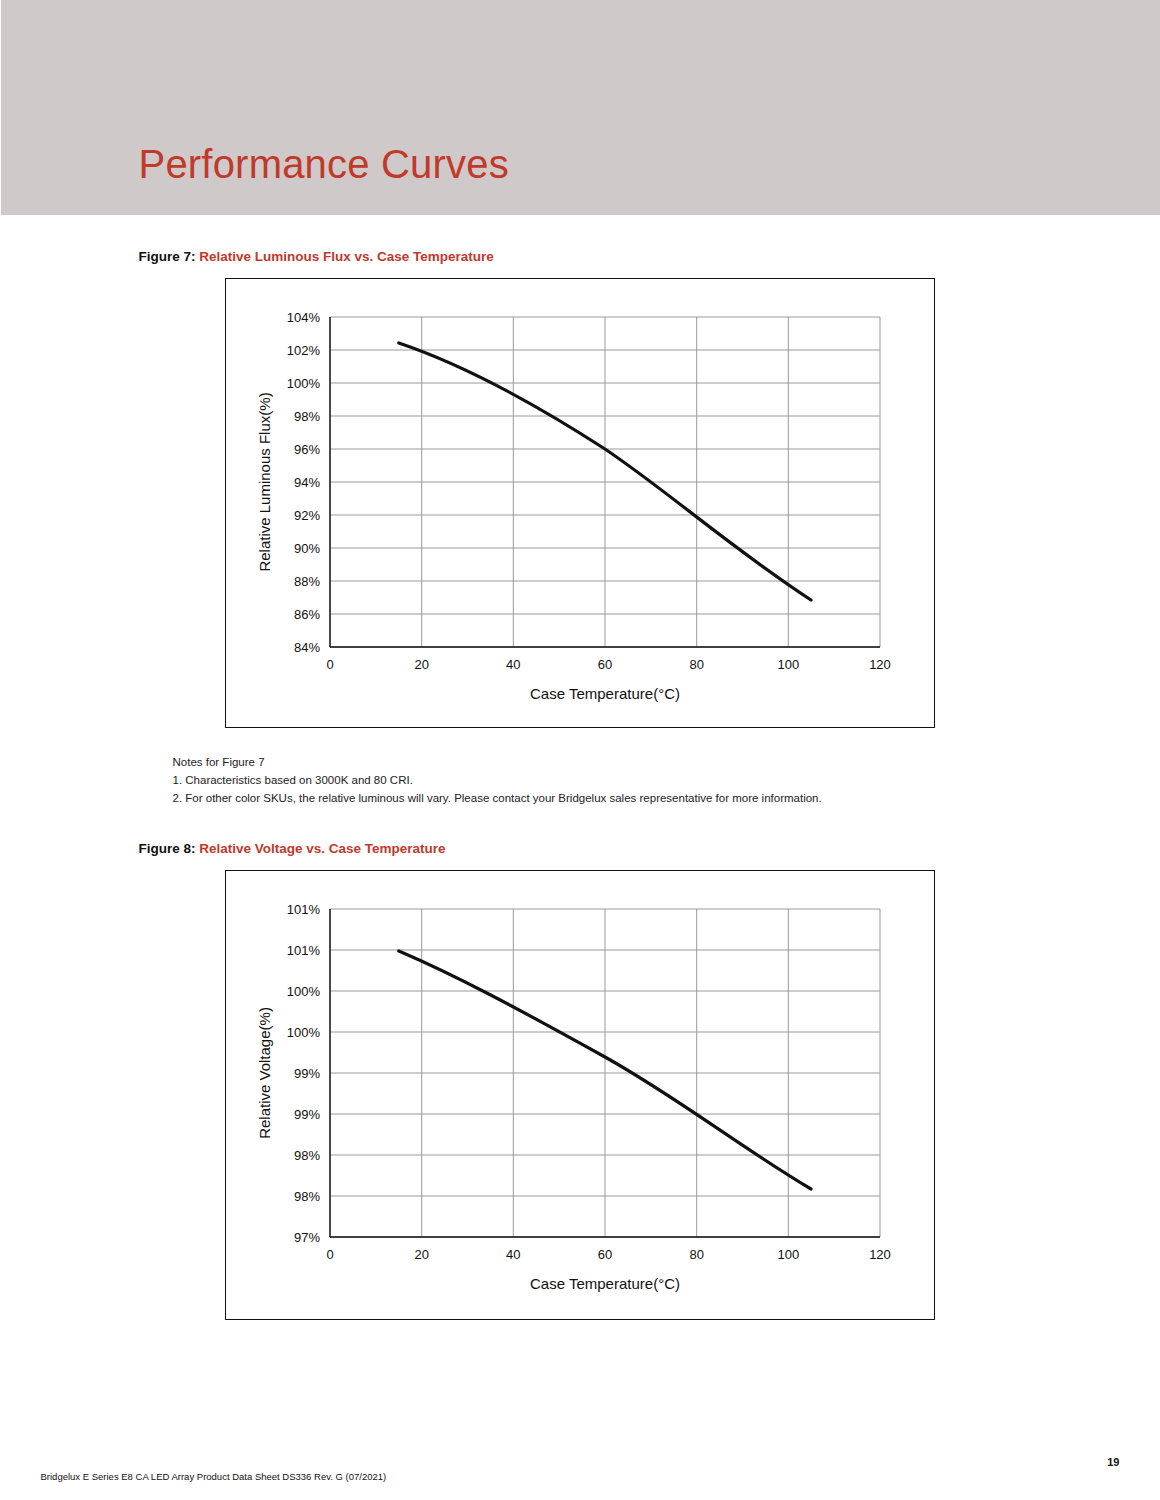Performance Curves
Figure 7: Relative Luminous Flux vs. Case Temperature
104% 102% 100% 98% 96% 94% 92% 90% 88% 86% 84% 0 20 40 60 80 100 120 Case Temperature(°C) Relative Luminous Flux(%)
Notes for Figure 7
1. Characteristics based on 3000K and 80 CRI.
2. For other color SKUs, the relative luminous will vary. Please contact your Bridgelux sales representative for more information.
Figure 8: Relative Voltage vs. Case Temperature
101% 101% 100% 100% 99% 99% 98% 98% 97% 0 20 40 60 80 100 120 Case Temperature(°C) Relative Voltage(%)
19
Bridgelux E Series E8 CA LED Array Product Data Sheet DS336 Rev. G (07/2021)